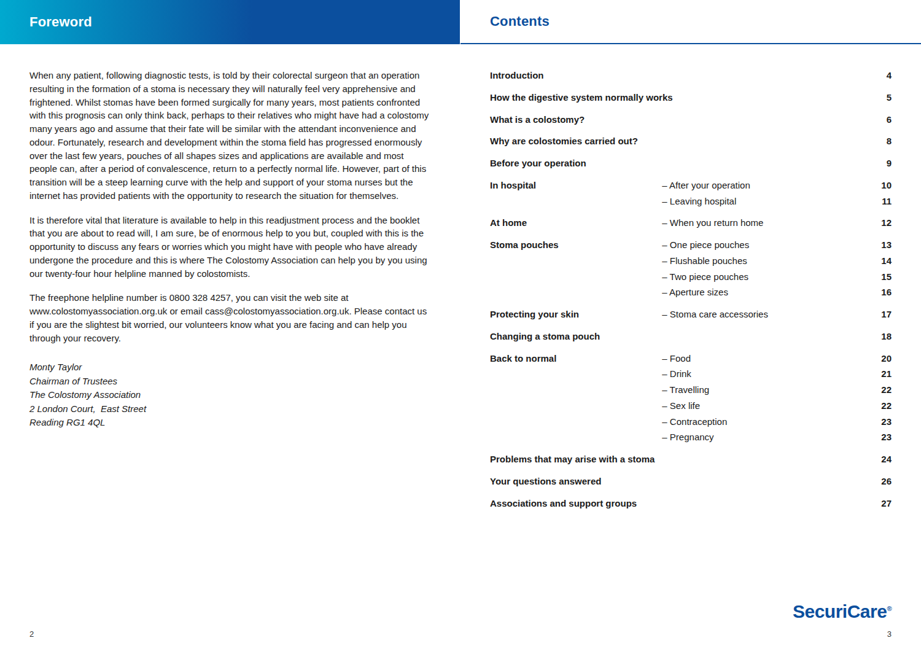Foreword
When any patient, following diagnostic tests, is told by their colorectal surgeon that an operation resulting in the formation of a stoma is necessary they will naturally feel very apprehensive and frightened. Whilst stomas have been formed surgically for many years, most patients confronted with this prognosis can only think back, perhaps to their relatives who might have had a colostomy many years ago and assume that their fate will be similar with the attendant inconvenience and odour. Fortunately, research and development within the stoma field has progressed enormously over the last few years, pouches of all shapes sizes and applications are available and most people can, after a period of convalescence, return to a perfectly normal life. However, part of this transition will be a steep learning curve with the help and support of your stoma nurses but the internet has provided patients with the opportunity to research the situation for themselves.
It is therefore vital that literature is available to help in this readjustment process and the booklet that you are about to read will, I am sure, be of enormous help to you but, coupled with this is the opportunity to discuss any fears or worries which you might have with people who have already undergone the procedure and this is where The Colostomy Association can help you by you using our twenty-four hour helpline manned by colostomists.
The freephone helpline number is 0800 328 4257, you can visit the web site at www.colostomyassociation.org.uk or email cass@colostomyassociation.org.uk. Please contact us if you are the slightest bit worried, our volunteers know what you are facing and can help you through your recovery.
Monty Taylor
Chairman of Trustees
The Colostomy Association
2 London Court, East Street
Reading RG1 4QL
2
Contents
| Introduction | 4 |
| How the digestive system normally works | 5 |
| What is a colostomy? | 6 |
| Why are colostomies carried out? | 8 |
| Before your operation | 9 |
| In hospital | – After your operation | 10 |
| – Leaving hospital | 11 |
| At home | – When you return home | 12 |
| Stoma pouches | – One piece pouches | 13 |
| – Flushable pouches | 14 |
| – Two piece pouches | 15 |
| – Aperture sizes | 16 |
| Protecting your skin | – Stoma care accessories | 17 |
| Changing a stoma pouch | 18 |
| Back to normal | – Food | 20 |
| – Drink | 21 |
| – Travelling | 22 |
| – Sex life | 22 |
| – Contraception | 23 |
| – Pregnancy | 23 |
| Problems that may arise with a stoma | 24 |
| Your questions answered | 26 |
| Associations and support groups | 27 |
Securi Care®
3